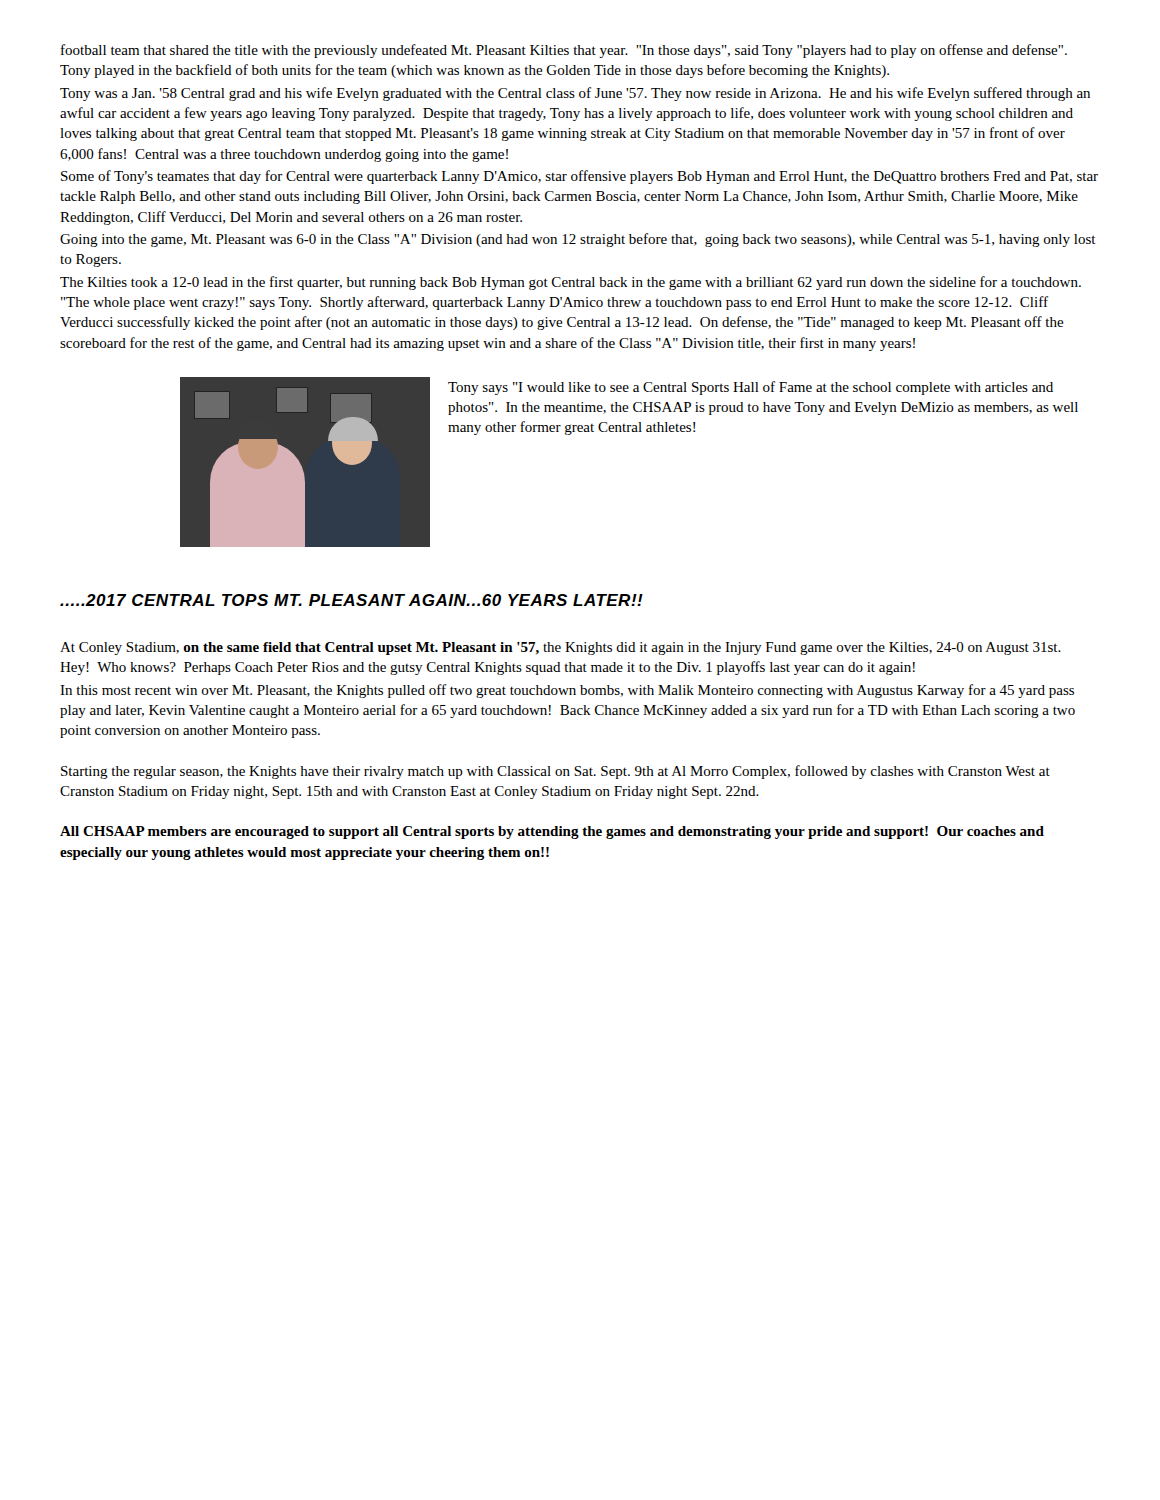football team that shared the title with the previously undefeated Mt. Pleasant Kilties that year. "In those days", said Tony "players had to play on offense and defense". Tony played in the backfield of both units for the team (which was known as the Golden Tide in those days before becoming the Knights).
Tony was a Jan. '58 Central grad and his wife Evelyn graduated with the Central class of June '57. They now reside in Arizona. He and his wife Evelyn suffered through an awful car accident a few years ago leaving Tony paralyzed. Despite that tragedy, Tony has a lively approach to life, does volunteer work with young school children and loves talking about that great Central team that stopped Mt. Pleasant's 18 game winning streak at City Stadium on that memorable November day in '57 in front of over 6,000 fans! Central was a three touchdown underdog going into the game!
Some of Tony's teamates that day for Central were quarterback Lanny D'Amico, star offensive players Bob Hyman and Errol Hunt, the DeQuattro brothers Fred and Pat, star tackle Ralph Bello, and other stand outs including Bill Oliver, John Orsini, back Carmen Boscia, center Norm La Chance, John Isom, Arthur Smith, Charlie Moore, Mike Reddington, Cliff Verducci, Del Morin and several others on a 26 man roster.
Going into the game, Mt. Pleasant was 6-0 in the Class "A" Division (and had won 12 straight before that, going back two seasons), while Central was 5-1, having only lost to Rogers.
The Kilties took a 12-0 lead in the first quarter, but running back Bob Hyman got Central back in the game with a brilliant 62 yard run down the sideline for a touchdown. "The whole place went crazy!" says Tony. Shortly afterward, quarterback Lanny D'Amico threw a touchdown pass to end Errol Hunt to make the score 12-12. Cliff Verducci successfully kicked the point after (not an automatic in those days) to give Central a 13-12 lead. On defense, the "Tide" managed to keep Mt. Pleasant off the scoreboard for the rest of the game, and Central had its amazing upset win and a share of the Class "A" Division title, their first in many years!
Tony says "I would like to see a Central Sports Hall of Fame at the school complete with articles and photos". In the meantime, the CHSAAP is proud to have Tony and Evelyn DeMizio as members, as well many other former great Central athletes!
.....2017 CENTRAL TOPS MT. PLEASANT AGAIN...60 YEARS LATER!!
At Conley Stadium, on the same field that Central upset Mt. Pleasant in '57, the Knights did it again in the Injury Fund game over the Kilties, 24-0 on August 31st. Hey! Who knows? Perhaps Coach Peter Rios and the gutsy Central Knights squad that made it to the Div. 1 playoffs last year can do it again!
In this most recent win over Mt. Pleasant, the Knights pulled off two great touchdown bombs, with Malik Monteiro connecting with Augustus Karway for a 45 yard pass play and later, Kevin Valentine caught a Monteiro aerial for a 65 yard touchdown! Back Chance McKinney added a six yard run for a TD with Ethan Lach scoring a two point conversion on another Monteiro pass.
Starting the regular season, the Knights have their rivalry match up with Classical on Sat. Sept. 9th at Al Morro Complex, followed by clashes with Cranston West at Cranston Stadium on Friday night, Sept. 15th and with Cranston East at Conley Stadium on Friday night Sept. 22nd.
All CHSAAP members are encouraged to support all Central sports by attending the games and demonstrating your pride and support! Our coaches and especially our young athletes would most appreciate your cheering them on!!